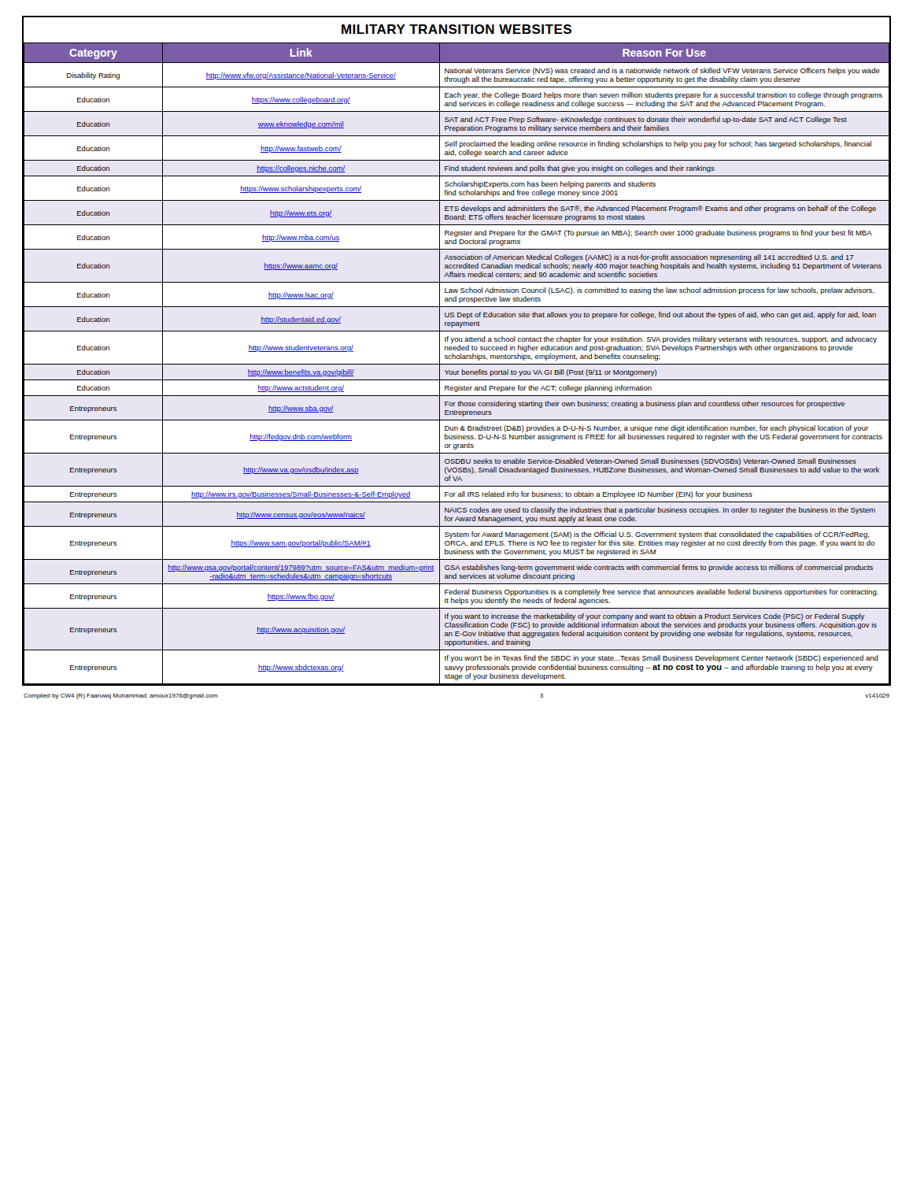MILITARY TRANSITION WEBSITES
| Category | Link | Reason For Use |
| --- | --- | --- |
| Disability Rating | http://www.vfw.org/Assistance/National-Veterans-Service/ | National Veterans Service (NVS) was created and is a nationwide network of skilled VFW Veterans Service Officers helps you wade through all the bureaucratic red tape, offering you a better opportunity to get the disability claim you deserve |
| Education | https://www.collegeboard.org/ | Each year, the College Board helps more than seven million students prepare for a successful transition to college through programs and services in college readiness and college success — including the SAT and the Advanced Placement Program. |
| Education | www.eknowledge.com/mil | SAT and ACT Free Prep Software- eKnowledge continues to donate their wonderful up-to-date SAT and ACT College Test Preparation Programs to military service members and their families |
| Education | http://www.fastweb.com/ | Self proclaimed the leading online resource in finding scholarships to help you pay for school; has targeted scholarships, financial aid, college search and career advice |
| Education | https://colleges.niche.com/ | Find student reviews and polls that give you insight on colleges and their rankings |
| Education | https://www.scholarshipexperts.com/ | ScholarshipExperts.com has been helping parents and students find scholarships and free college money since 2001 |
| Education | http://www.ets.org/ | ETS develops and administers the SAT®, the Advanced Placement Program® Exams and other programs on behalf of the College Board; ETS offers teacher licensure programs to most states |
| Education | http://www.mba.com/us | Register and Prepare for the GMAT (To pursue an MBA); Search over 1000 graduate business programs to find your best fit MBA and Doctoral programs |
| Education | https://www.aamc.org/ | Association of American Medical Colleges (AAMC) is a not-for-profit association representing all 141 accredited U.S. and 17 accredited Canadian medical schools; nearly 400 major teaching hospitals and health systems, including 51 Department of Veterans Affairs medical centers; and 90 academic and scientific societies |
| Education | http://www.lsac.org/ | Law School Admission Council (LSAC). is committed to easing the law school admission process for law schools, prelaw advisors, and prospective law students |
| Education | http://studentaid.ed.gov/ | US Dept of Education site that allows you to prepare for college, find out about the types of aid, who can get aid, apply for aid, loan repayment |
| Education | http://www.studentveterans.org/ | If you attend a school contact the chapter for your institution. SVA provides military veterans with resources, support, and advocacy needed to succeed in higher education and post-graduation; SVA Develops Partnerships with other organizations to provide scholarships, mentorships, employment, and benefits counseling; |
| Education | http://www.benefits.va.gov/gibill/ | Your benefits portal to you VA GI Bill (Post (9/11 or Montgomery) |
| Education | http://www.actstudent.org/ | Register and Prepare for the ACT; college planning information |
| Entrepreneurs | http://www.sba.gov/ | For those considering starting their own business; creating a business plan and countless other resources for prospective Entrepreneurs |
| Entrepreneurs | http://fedgov.dnb.com/webform | Dun & Bradstreet (D&B) provides a D-U-N-S Number, a unique nine digit identification number, for each physical location of your business. D-U-N-S Number assignment is FREE for all businesses required to register with the US Federal government for contracts or grants |
| Entrepreneurs | http://www.va.gov/osdbu/index.asp | OSDBU seeks to enable Service-Disabled Veteran-Owned Small Businesses (SDVOSBs) Veteran-Owned Small Businesses (VOSBs), Small Disadvantaged Businesses, HUBZone Businesses, and Woman-Owned Small Businesses to add value to the work of VA |
| Entrepreneurs | http://www.irs.gov/Businesses/Small-Businesses-&-Self-Employed | For all IRS related info for business; to obtain a Employee ID Number (EIN) for your business |
| Entrepreneurs | http://www.census.gov/eos/www/naics/ | NAICS codes are used to classify the industries that a particular business occupies. In order to register the business in the System for Award Management, you must apply at least one code. |
| Entrepreneurs | https://www.sam.gov/portal/public/SAM/#1 | System for Award Management (SAM) is the Official U.S. Government system that consolidated the capabilities of CCR/FedReg, ORCA, and EPLS. There is NO fee to register for this site. Entities may register at no cost directly from this page. If you want to do business with the Government, you MUST be registered in SAM |
| Entrepreneurs | http://www.gsa.gov/portal/content/197989?utm_source=FAS&utm_medium=print-radio&utm_term=schedules&utm_campaign=shortcuts | GSA establishes long-term government wide contracts with commercial firms to provide access to millions of commercial products and services at volume discount pricing |
| Entrepreneurs | https://www.fbo.gov/ | Federal Business Opportunities is a completely free service that announces available federal business opportunities for contracting. It helps you identify the needs of federal agencies. |
| Entrepreneurs | http://www.acquisition.gov/ | If you want to increase the marketability of your company and want to obtain a Product Services Code (PSC) or Federal Supply Classification Code (FSC) to provide additional information about the services and products your business offers. Acquisition.gov is an E-Gov Initiative that aggregates federal acquisition content by providing one website for regulations, systems, resources, opportunities, and training |
| Entrepreneurs | http://www.sbdctexas.org/ | If you won't be in Texas find the SBDC in your state...Texas Small Business Development Center Network (SBDC) experienced and savvy professionals provide confidential business consulting -- at no cost to you -- and affordable training to help you at every stage of your business development. |
Compiled by CW4 (R) Faaruwq Muhammad; amoux1976@gmail.com 3 v141029